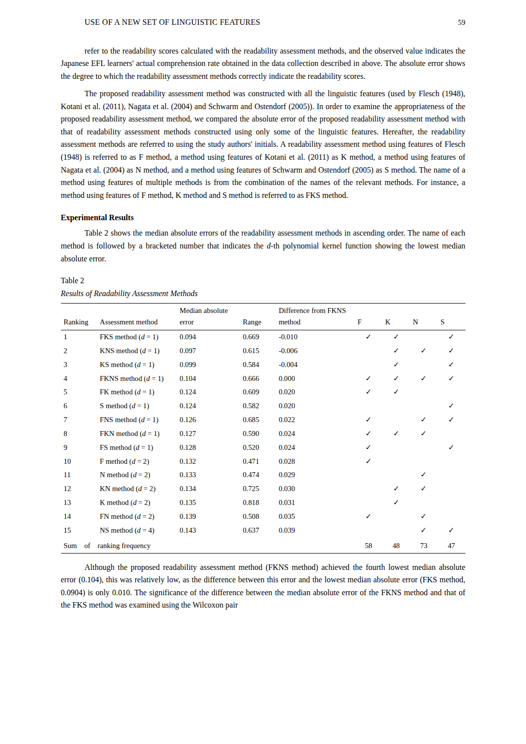Use of a New Set of Linguistic Features 59
refer to the readability scores calculated with the readability assessment methods, and the observed value indicates the Japanese EFL learners' actual comprehension rate obtained in the data collection described in above. The absolute error shows the degree to which the readability assessment methods correctly indicate the readability scores.
The proposed readability assessment method was constructed with all the linguistic features (used by Flesch (1948), Kotani et al. (2011), Nagata et al. (2004) and Schwarm and Ostendorf (2005)). In order to examine the appropriateness of the proposed readability assessment method, we compared the absolute error of the proposed readability assessment method with that of readability assessment methods constructed using only some of the linguistic features. Hereafter, the readability assessment methods are referred to using the study authors' initials. A readability assessment method using features of Flesch (1948) is referred to as F method, a method using features of Kotani et al. (2011) as K method, a method using features of Nagata et al. (2004) as N method, and a method using features of Schwarm and Ostendorf (2005) as S method. The name of a method using features of multiple methods is from the combination of the names of the relevant methods. For instance, a method using features of F method, K method and S method is referred to as FKS method.
Experimental Results
Table 2 shows the median absolute errors of the readability assessment methods in ascending order. The name of each method is followed by a bracketed number that indicates the d-th polynomial kernel function showing the lowest median absolute error.
Table 2
Results of Readability Assessment Methods
| Ranking | Assessment method | Median absolute error | Range | Difference from FKNS method | F | K | N | S |
| --- | --- | --- | --- | --- | --- | --- | --- | --- |
| 1 | FKS method ( d = 1) | 0.094 | 0.669 | -0.010 | ✓ | ✓ | | ✓ |
| 2 | KNS method ( d = 1) | 0.097 | 0.615 | -0.006 | | ✓ | ✓ | ✓ |
| 3 | KS method ( d = 1) | 0.099 | 0.584 | -0.004 | | ✓ | | ✓ |
| 4 | FKNS method ( d = 1) | 0.104 | 0.666 | 0.000 | ✓ | ✓ | ✓ | ✓ |
| 5 | FK method ( d = 1) | 0.124 | 0.609 | 0.020 | ✓ | ✓ | | |
| 6 | S method ( d = 1) | 0.124 | 0.582 | 0.020 | | | | ✓ |
| 7 | FNS method ( d = 1) | 0.126 | 0.685 | 0.022 | ✓ | | ✓ | ✓ |
| 8 | FKN method ( d = 1) | 0.127 | 0.590 | 0.024 | ✓ | ✓ | ✓ | |
| 9 | FS method ( d = 1) | 0.128 | 0.520 | 0.024 | ✓ | | | ✓ |
| 10 | F method ( d = 2) | 0.132 | 0.471 | 0.028 | ✓ | | | |
| 11 | N method ( d = 2) | 0.133 | 0.474 | 0.029 | | | ✓ | |
| 12 | KN method ( d = 2) | 0.134 | 0.725 | 0.030 | | ✓ | ✓ | |
| 13 | K method ( d = 2) | 0.135 | 0.818 | 0.031 | | ✓ | | |
| 14 | FN method ( d = 2) | 0.139 | 0.508 | 0.035 | ✓ | | ✓ | |
| 15 | NS method ( d = 4) | 0.143 | 0.637 | 0.039 | | | ✓ | ✓ |
| Sum of ranking frequency | | | | 58 | 48 | 73 | 47 |
Although the proposed readability assessment method (FKNS method) achieved the fourth lowest median absolute error (0.104), this was relatively low, as the difference between this error and the lowest median absolute error (FKS method, 0.0904) is only 0.010. The significance of the difference between the median absolute error of the FKNS method and that of the FKS method was examined using the Wilcoxon pair